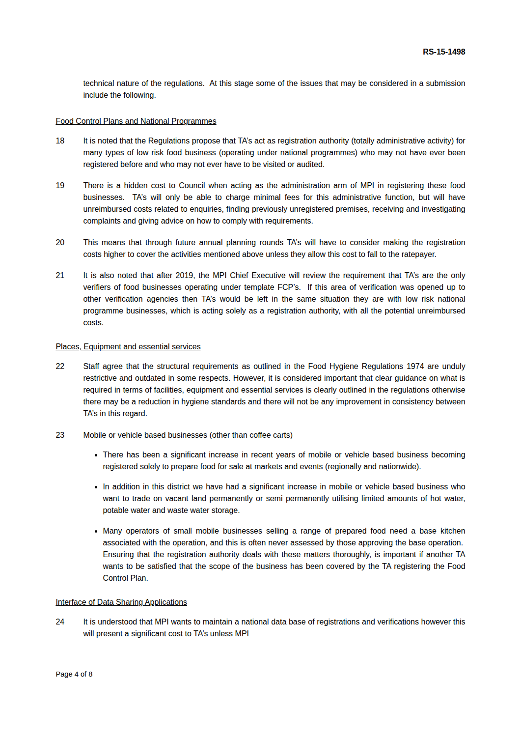RS-15-1498
technical nature of the regulations. At this stage some of the issues that may be considered in a submission include the following.
Food Control Plans and National Programmes
18 It is noted that the Regulations propose that TA’s act as registration authority (totally administrative activity) for many types of low risk food business (operating under national programmes) who may not have ever been registered before and who may not ever have to be visited or audited.
19 There is a hidden cost to Council when acting as the administration arm of MPI in registering these food businesses. TA’s will only be able to charge minimal fees for this administrative function, but will have unreimbursed costs related to enquiries, finding previously unregistered premises, receiving and investigating complaints and giving advice on how to comply with requirements.
20 This means that through future annual planning rounds TA’s will have to consider making the registration costs higher to cover the activities mentioned above unless they allow this cost to fall to the ratepayer.
21 It is also noted that after 2019, the MPI Chief Executive will review the requirement that TA’s are the only verifiers of food businesses operating under template FCP’s. If this area of verification was opened up to other verification agencies then TA’s would be left in the same situation they are with low risk national programme businesses, which is acting solely as a registration authority, with all the potential unreimbursed costs.
Places, Equipment and essential services
22 Staff agree that the structural requirements as outlined in the Food Hygiene Regulations 1974 are unduly restrictive and outdated in some respects. However, it is considered important that clear guidance on what is required in terms of facilities, equipment and essential services is clearly outlined in the regulations otherwise there may be a reduction in hygiene standards and there will not be any improvement in consistency between TA’s in this regard.
23 Mobile or vehicle based businesses (other than coffee carts)
There has been a significant increase in recent years of mobile or vehicle based business becoming registered solely to prepare food for sale at markets and events (regionally and nationwide).
In addition in this district we have had a significant increase in mobile or vehicle based business who want to trade on vacant land permanently or semi permanently utilising limited amounts of hot water, potable water and waste water storage.
Many operators of small mobile businesses selling a range of prepared food need a base kitchen associated with the operation, and this is often never assessed by those approving the base operation. Ensuring that the registration authority deals with these matters thoroughly, is important if another TA wants to be satisfied that the scope of the business has been covered by the TA registering the Food Control Plan.
Interface of Data Sharing Applications
24 It is understood that MPI wants to maintain a national data base of registrations and verifications however this will present a significant cost to TA’s unless MPI
Page 4 of 8